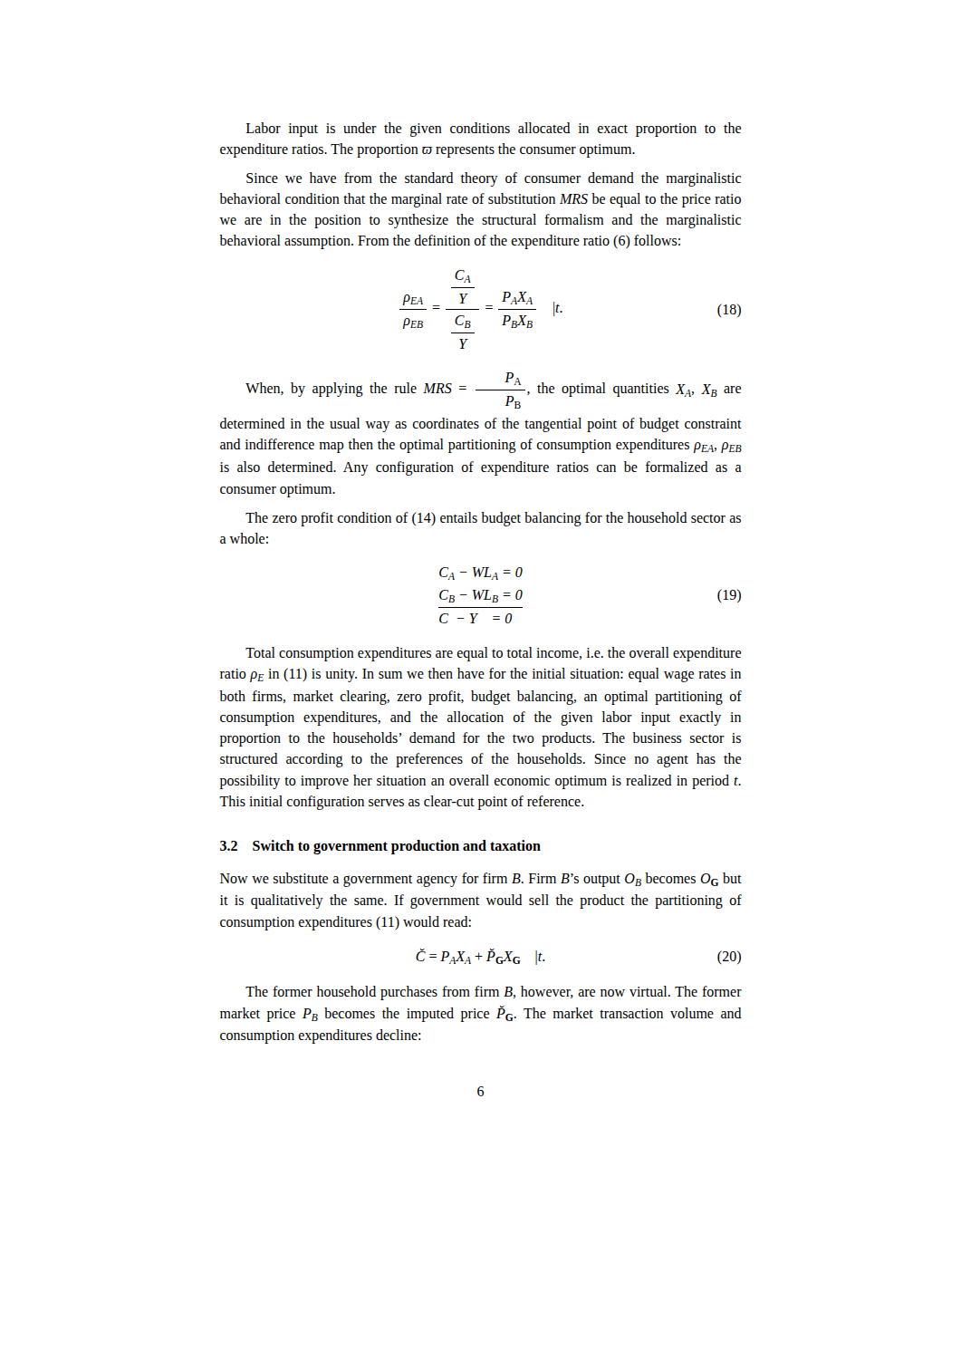Labor input is under the given conditions allocated in exact proportion to the expenditure ratios. The proportion ϖ represents the consumer optimum.
Since we have from the standard theory of consumer demand the marginalistic behavioral condition that the marginal rate of substitution MRS be equal to the price ratio we are in the position to synthesize the structural formalism and the marginalistic behavioral assumption. From the definition of the expenditure ratio (6) follows:
ρEA ρEB = CA Y CB Y = PAXA PBXB |t. (18)
When, by applying the rule MRS = PA PB, the optimal quantities XA, XB are determined in the usual way as coordinates of the tangential point of budget constraint and indifference map then the optimal partitioning of consumption expenditures ρEA, ρEB is also determined. Any configuration of expenditure ratios can be formalized as a consumer optimum.
The zero profit condition of (14) entails budget balancing for the household sector as a whole:
CA − WLA = 0 CB − WLB = 0 C − Y = 0 (19)
Total consumption expenditures are equal to total income, i.e. the overall expenditure ratio ρE in (11) is unity. In sum we then have for the initial situation: equal wage rates in both firms, market clearing, zero profit, budget balancing, an optimal partitioning of consumption expenditures, and the allocation of the given labor input exactly in proportion to the households’ demand for the two products. The business sector is structured according to the preferences of the households. Since no agent has the possibility to improve her situation an overall economic optimum is realized in period t. This initial configuration serves as clear-cut point of reference.
3.2 Switch to government production and taxation
Now we substitute a government agency for firm B. Firm B’s output OB becomes OG but it is qualitatively the same. If government would sell the product the partitioning of consumption expenditures (11) would read:
C̆ = PAXA + P̆GXG |t. (20)
The former household purchases from firm B, however, are now virtual. The former market price PB becomes the imputed price P̆G. The market transaction volume and consumption expenditures decline:
6